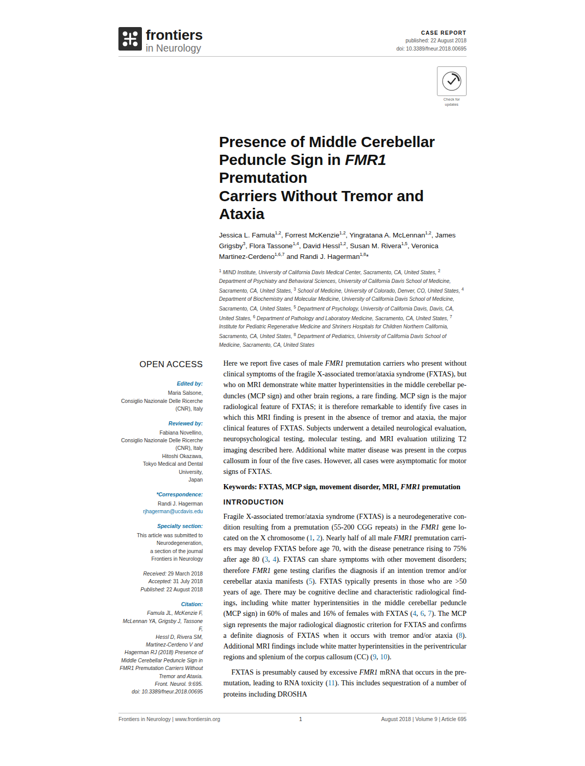frontiers in Neurology
CASE REPORT
published: 22 August 2018
doi: 10.3389/fneur.2018.00695
Check for
updates
Presence of Middle Cerebellar
Peduncle Sign in FMR1 Premutation
Carriers Without Tremor and Ataxia
Jessica L. Famula1,2, Forrest McKenzie1,2, Yingratana A. McLennan1,2, James Grigsby3, Flora Tassone1,4, David Hessl1,2, Susan M. Rivera1,5, Veronica Martinez-Cerdeno1,6,7 and Randi J. Hagerman1,8*
1 MIND Institute, University of California Davis Medical Center, Sacramento, CA, United States, 2 Department of Psychiatry and Behavioral Sciences, University of California Davis School of Medicine, Sacramento, CA, United States, 3 School of Medicine, University of Colorado, Denver, CO, United States, 4 Department of Biochemistry and Molecular Medicine, University of California Davis School of Medicine, Sacramento, CA, United States, 5 Department of Psychology, University of California Davis, Davis, CA, United States, 6 Department of Pathology and Laboratory Medicine, Sacramento, CA, United States, 7 Institute for Pediatric Regenerative Medicine and Shriners Hospitals for Children Northern California, Sacramento, CA, United States, 8 Department of Pediatrics, University of California Davis School of Medicine, Sacramento, CA, United States
OPEN ACCESS
Edited by:
Maria Salsone,
Consiglio Nazionale Delle Ricerche
(CNR), Italy
Reviewed by:
Fabiana Novellino,
Consiglio Nazionale Delle Ricerche
(CNR), Italy
Hitoshi Okazawa,
Tokyo Medical and Dental
University,
Japan
*Correspondence:
Randi J. Hagerman
rjhagerman@ucdavis.edu
Specialty section:
This article was submitted to
Neurodegeneration,
a section of the journal
Frontiers in Neurology
Received: 29 March 2018
Accepted: 31 July 2018
Published: 22 August 2018
Citation:
Famula JL, McKenzie F,
McLennan YA, Grigsby J, Tassone F,
Hessl D, Rivera SM,
Martinez-Cerdeno V and
Hagerman RJ (2018) Presence of
Middle Cerebellar Peduncle Sign in
FMR1 Premutation Carriers Without
Tremor and Ataxia.
Front. Neurol. 9:695.
doi: 10.3389/fneur.2018.00695
Here we report five cases of male FMR1 premutation carriers who present without clinical symptoms of the fragile X-associated tremor/ataxia syndrome (FXTAS), but who on MRI demonstrate white matter hyperintensities in the middle cerebellar peduncles (MCP sign) and other brain regions, a rare finding. MCP sign is the major radiological feature of FXTAS; it is therefore remarkable to identify five cases in which this MRI finding is present in the absence of tremor and ataxia, the major clinical features of FXTAS. Subjects underwent a detailed neurological evaluation, neuropsychological testing, molecular testing, and MRI evaluation utilizing T2 imaging described here. Additional white matter disease was present in the corpus callosum in four of the five cases. However, all cases were asymptomatic for motor signs of FXTAS.
Keywords: FXTAS, MCP sign, movement disorder, MRI, FMR1 premutation
INTRODUCTION
Fragile X-associated tremor/ataxia syndrome (FXTAS) is a neurodegenerative condition resulting from a premutation (55-200 CGG repeats) in the FMR1 gene located on the X chromosome (1, 2). Nearly half of all male FMR1 premutation carriers may develop FXTAS before age 70, with the disease penetrance rising to 75% after age 80 (3, 4). FXTAS can share symptoms with other movement disorders; therefore FMR1 gene testing clarifies the diagnosis if an intention tremor and/or cerebellar ataxia manifests (5). FXTAS typically presents in those who are >50 years of age. There may be cognitive decline and characteristic radiological findings, including white matter hyperintensities in the middle cerebellar peduncle (MCP sign) in 60% of males and 16% of females with FXTAS (4, 6, 7). The MCP sign represents the major radiological diagnostic criterion for FXTAS and confirms a definite diagnosis of FXTAS when it occurs with tremor and/or ataxia (8). Additional MRI findings include white matter hyperintensities in the periventricular regions and splenium of the corpus callosum (CC) (9, 10).
FXTAS is presumably caused by excessive FMR1 mRNA that occurs in the premutation, leading to RNA toxicity (11). This includes sequestration of a number of proteins including DROSHA
Frontiers in Neurology | www.frontiersin.org
1
August 2018 | Volume 9 | Article 695